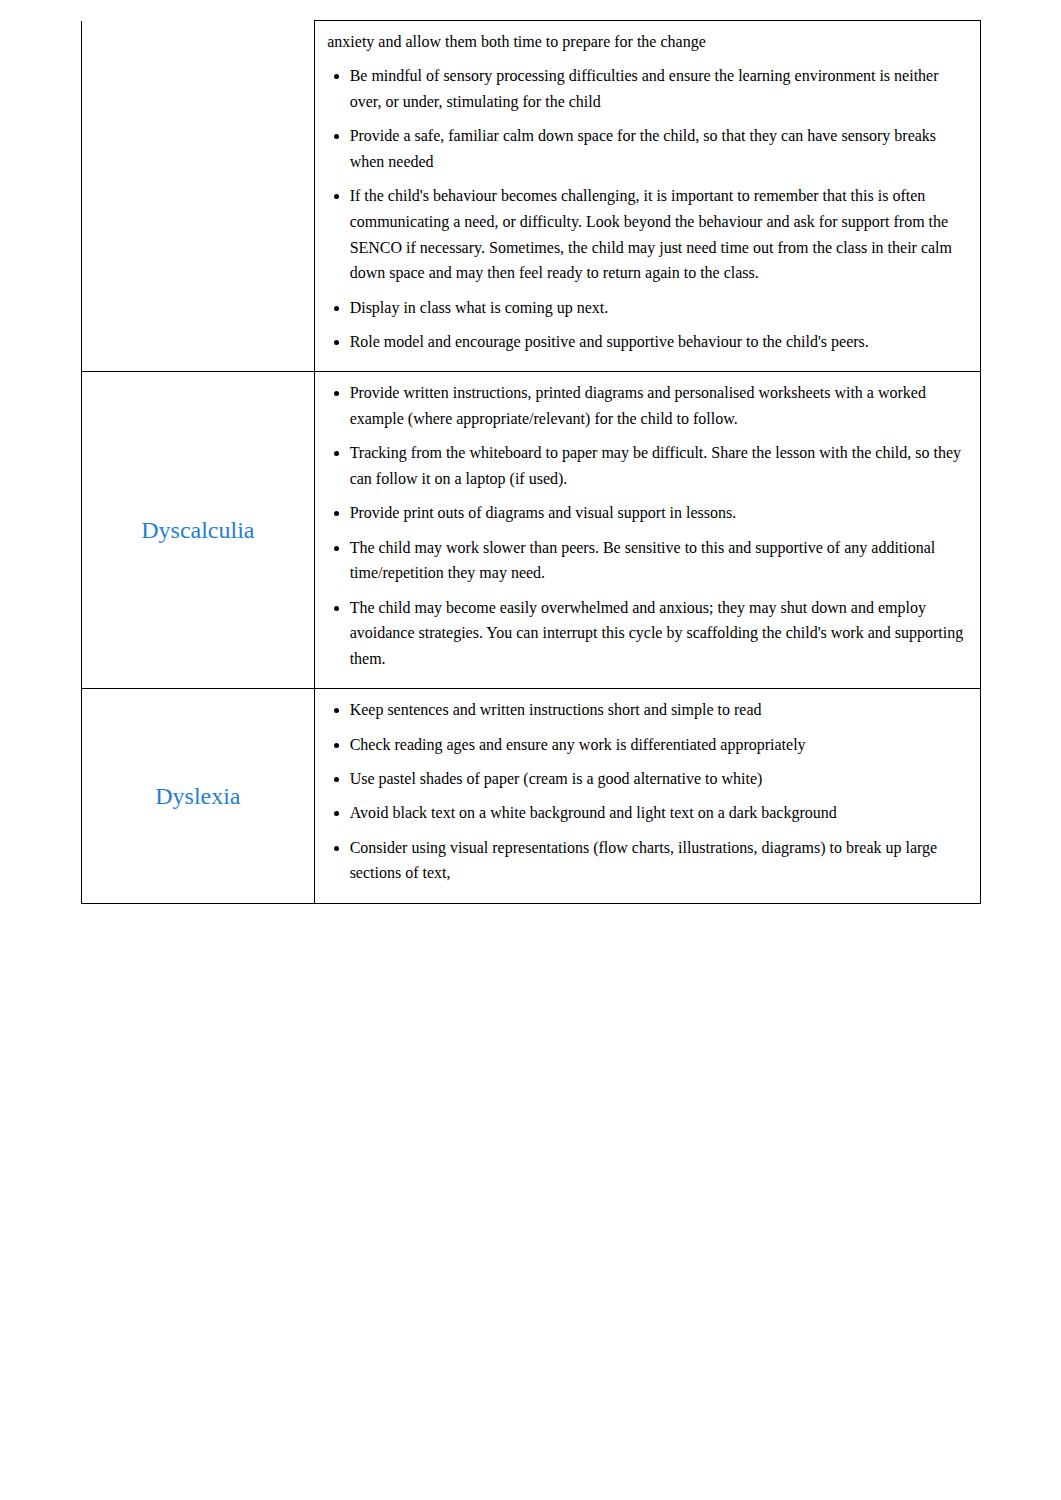| | anxiety and allow them both time to prepare for the change Be mindful of sensory processing difficulties and ensure the learning environment is neither over, or under, stimulating for the child Provide a safe, familiar calm down space for the child, so that they can have sensory breaks when needed If the child's behaviour becomes challenging, it is important to remember that this is often communicating a need, or difficulty. Look beyond the behaviour and ask for support from the SENCO if necessary. Sometimes, the child may just need time out from the class in their calm down space and may then feel ready to return again to the class. Display in class what is coming up next. Role model and encourage positive and supportive behaviour to the child's peers. |
| Dyscalculia | Provide written instructions, printed diagrams and personalised worksheets with a worked example (where appropriate/relevant) for the child to follow. Tracking from the whiteboard to paper may be difficult. Share the lesson with the child, so they can follow it on a laptop (if used). Provide print outs of diagrams and visual support in lessons. The child may work slower than peers. Be sensitive to this and supportive of any additional time/repetition they may need. The child may become easily overwhelmed and anxious; they may shut down and employ avoidance strategies. You can interrupt this cycle by scaffolding the child's work and supporting them. |
| Dyslexia | Keep sentences and written instructions short and simple to read Check reading ages and ensure any work is differentiated appropriately Use pastel shades of paper (cream is a good alternative to white) Avoid black text on a white background and light text on a dark background Consider using visual representations (flow charts, illustrations, diagrams) to break up large sections of text, |